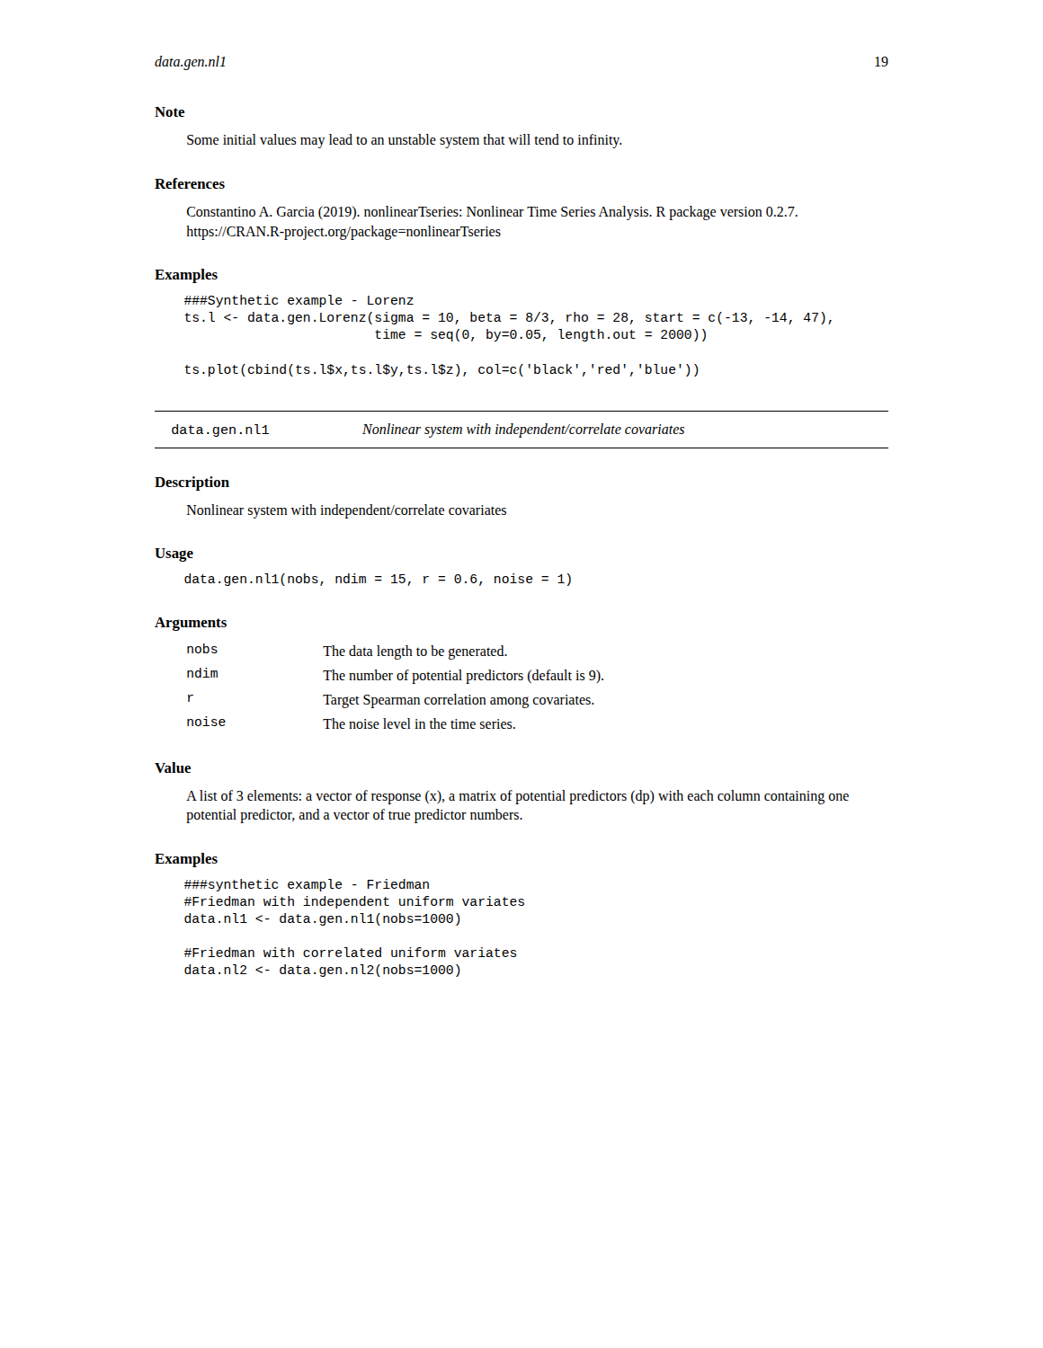data.gen.nl1 19
Note
Some initial values may lead to an unstable system that will tend to infinity.
References
Constantino A. Garcia (2019). nonlinearTseries: Nonlinear Time Series Analysis. R package version 0.2.7. https://CRAN.R-project.org/package=nonlinearTseries
Examples
###Synthetic example - Lorenz
ts.l <- data.gen.Lorenz(sigma = 10, beta = 8/3, rho = 28, start = c(-13, -14, 47),
                        time = seq(0, by=0.05, length.out = 2000))

ts.plot(cbind(ts.l$x,ts.l$y,ts.l$z), col=c('black','red','blue'))
data.gen.nl1 Nonlinear system with independent/correlate covariates
Description
Nonlinear system with independent/correlate covariates
Usage
data.gen.nl1(nobs, ndim = 15, r = 0.6, noise = 1)
Arguments
nobs
The data length to be generated.
ndim
The number of potential predictors (default is 9).
r
Target Spearman correlation among covariates.
noise
The noise level in the time series.
Value
A list of 3 elements: a vector of response (x), a matrix of potential predictors (dp) with each column containing one potential predictor, and a vector of true predictor numbers.
Examples
###synthetic example - Friedman
#Friedman with independent uniform variates
data.nl1 <- data.gen.nl1(nobs=1000)

#Friedman with correlated uniform variates
data.nl2 <- data.gen.nl2(nobs=1000)